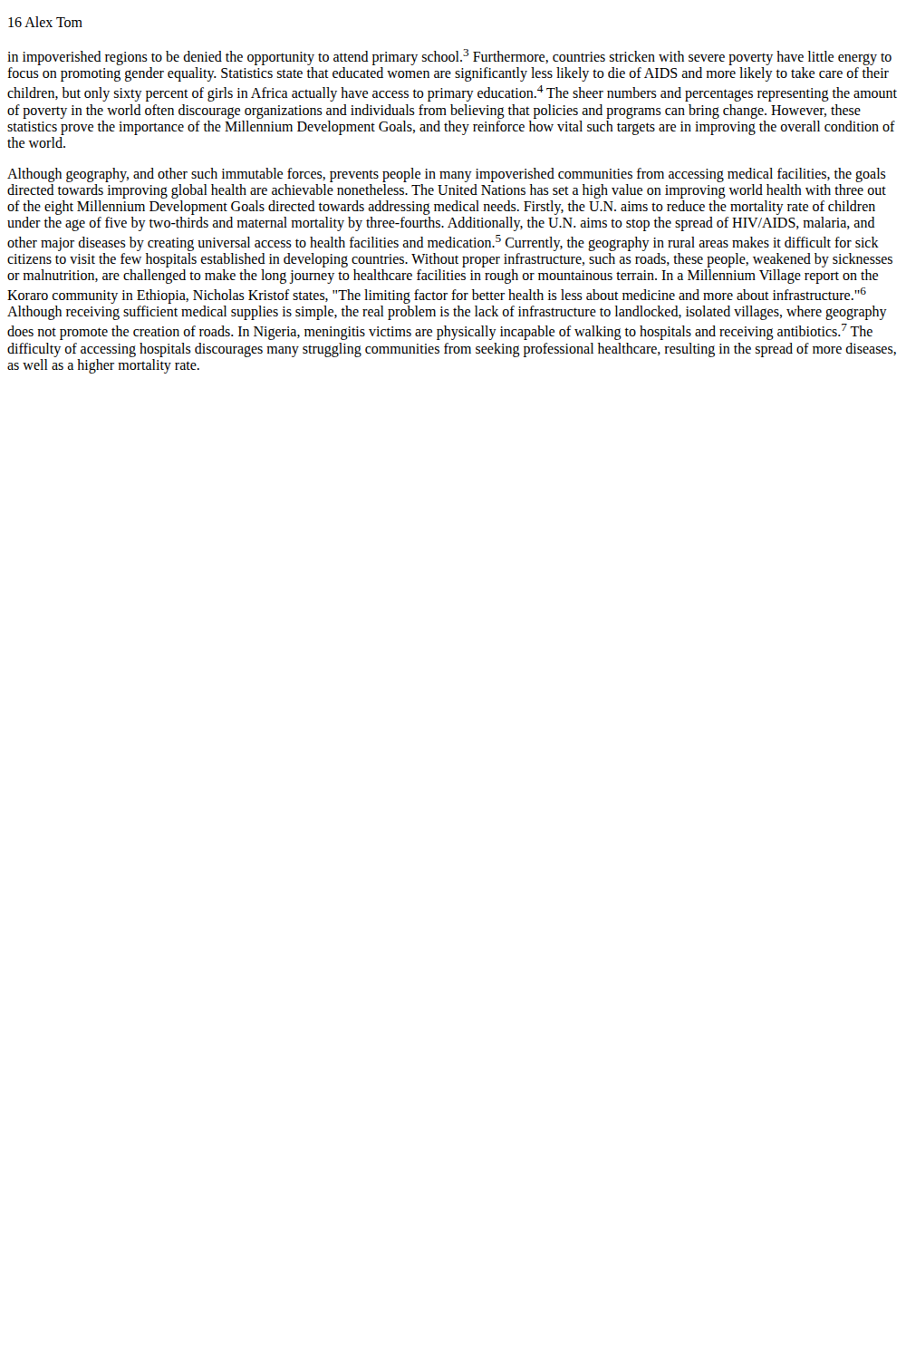16 Alex Tom
in impoverished regions to be denied the opportunity to attend primary school.3 Furthermore, countries stricken with severe poverty have little energy to focus on promoting gender equality. Statistics state that educated women are significantly less likely to die of AIDS and more likely to take care of their children, but only sixty percent of girls in Africa actually have access to primary education.4 The sheer numbers and percentages representing the amount of poverty in the world often discourage organizations and individuals from believing that policies and programs can bring change. However, these statistics prove the importance of the Millennium Development Goals, and they reinforce how vital such targets are in improving the overall condition of the world.
Although geography, and other such immutable forces, prevents people in many impoverished communities from accessing medical facilities, the goals directed towards improving global health are achievable nonetheless. The United Nations has set a high value on improving world health with three out of the eight Millennium Development Goals directed towards addressing medical needs. Firstly, the U.N. aims to reduce the mortality rate of children under the age of five by two-thirds and maternal mortality by three-fourths. Additionally, the U.N. aims to stop the spread of HIV/AIDS, malaria, and other major diseases by creating universal access to health facilities and medication.5 Currently, the geography in rural areas makes it difficult for sick citizens to visit the few hospitals established in developing countries. Without proper infrastructure, such as roads, these people, weakened by sicknesses or malnutrition, are challenged to make the long journey to healthcare facilities in rough or mountainous terrain. In a Millennium Village report on the Koraro community in Ethiopia, Nicholas Kristof states, "The limiting factor for better health is less about medicine and more about infrastructure."6 Although receiving sufficient medical supplies is simple, the real problem is the lack of infrastructure to landlocked, isolated villages, where geography does not promote the creation of roads. In Nigeria, meningitis victims are physically incapable of walking to hospitals and receiving antibiotics.7 The difficulty of accessing hospitals discourages many struggling communities from seeking professional healthcare, resulting in the spread of more diseases, as well as a higher mortality rate.